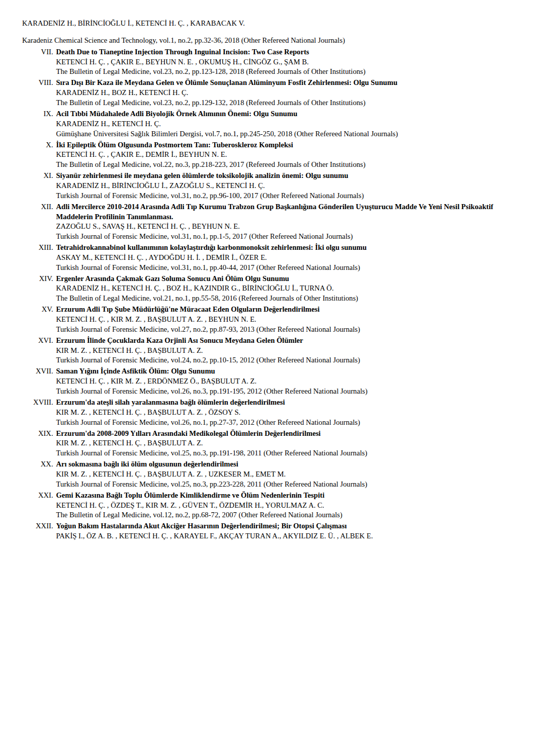KARADENİZ H., BİRİNCİOĞLU İ., KETENCİ H. Ç. , KARABACAK V.
Karadeniz Chemical Science and Technology, vol.1, no.2, pp.32-36, 2018 (Other Refereed National Journals)
VII.
Death Due to Tianeptine Injection Through Inguinal Incision: Two Case Reports
KETENCİ H. Ç. , ÇAKIR E., BEYHUN N. E. , OKUMUŞ H., CİNGÖZ G., ŞAM B.
The Bulletin of Legal Medicine, vol.23, no.2, pp.123-128, 2018 (Refereed Journals of Other Institutions)
VIII.
Sıra Dışı Bir Kaza ile Meydana Gelen ve Ölümle Sonuçlanan Alüminyum Fosfit Zehirlenmesi: Olgu Sunumu
KARADENİZ H., BOZ H., KETENCİ H. Ç.
The Bulletin of Legal Medicine, vol.23, no.2, pp.129-132, 2018 (Refereed Journals of Other Institutions)
IX.
Acil Tıbbi Müdahalede Adli Biyolojik Örnek Alımının Önemi: Olgu Sunumu
KARADENİZ H., KETENCİ H. Ç.
Gümüşhane Üniversitesi Sağlık Bilimleri Dergisi, vol.7, no.1, pp.245-250, 2018 (Other Refereed National Journals)
X.
İki Epileptik Ölüm Olgusunda Postmortem Tanı: Tuberoskleroz Kompleksi
KETENCİ H. Ç. , ÇAKIR E., DEMİR İ., BEYHUN N. E.
The Bulletin of Legal Medicine, vol.22, no.3, pp.218-223, 2017 (Refereed Journals of Other Institutions)
XI.
Siyanür zehirlenmesi ile meydana gelen ölümlerde toksikolojik analizin önemi: Olgu sunumu
KARADENİZ H., BİRİNCİOĞLU İ., ZAZOĞLU S., KETENCİ H. Ç.
Turkish Journal of Forensic Medicine, vol.31, no.2, pp.96-100, 2017 (Other Refereed National Journals)
XII.
Adli Mercilerce 2010-2014 Arasında Adli Tıp Kurumu Trabzon Grup Başkanlığına Gönderilen Uyuşturucu Madde Ve Yeni Nesil Psikoaktif Maddelerin Profilinin Tanımlanması.
ZAZOĞLU S., SAVAŞ H., KETENCİ H. Ç. , BEYHUN N. E.
Turkish Journal of Forensic Medicine, vol.31, no.1, pp.1-5, 2017 (Other Refereed National Journals)
XIII.
Tetrahidrokannabinol kullanımının kolaylaştırdığı karbonmonoksit zehirlenmesi: İki olgu sunumu
ASKAY M., KETENCİ H. Ç. , AYDOĞDU H. İ. , DEMİR İ., ÖZER E.
Turkish Journal of Forensic Medicine, vol.31, no.1, pp.40-44, 2017 (Other Refereed National Journals)
XIV.
Ergenler Arasında Çakmak Gazı Soluma Sonucu Ani Ölüm Olgu Sunumu
KARADENİZ H., KETENCİ H. Ç. , BOZ H., KAZINDIR G., BİRİNCİOĞLU İ., TURNA Ö.
The Bulletin of Legal Medicine, vol.21, no.1, pp.55-58, 2016 (Refereed Journals of Other Institutions)
XV.
Erzurum Adli Tıp Şube Müdürlüğü'ne Müracaat Eden Olguların Değerlendirilmesi
KETENCİ H. Ç. , KIR M. Z. , BAŞBULUT A. Z. , BEYHUN N. E.
Turkish Journal of Forensic Medicine, vol.27, no.2, pp.87-93, 2013 (Other Refereed National Journals)
XVI.
Erzurum İlinde Çocuklarda Kaza Orjinli Ası Sonucu Meydana Gelen Ölümler
KIR M. Z. , KETENCİ H. Ç. , BAŞBULUT A. Z.
Turkish Journal of Forensic Medicine, vol.24, no.2, pp.10-15, 2012 (Other Refereed National Journals)
XVII.
Saman Yığını İçinde Asfiktik Ölüm: Olgu Sunumu
KETENCİ H. Ç. , KIR M. Z. , ERDÖNMEZ Ö., BAŞBULUT A. Z.
Turkish Journal of Forensic Medicine, vol.26, no.3, pp.191-195, 2012 (Other Refereed National Journals)
XVIII.
Erzurum'da ateşli silah yaralanmasına bağlı ölümlerin değerlendirilmesi
KIR M. Z. , KETENCİ H. Ç. , BAŞBULUT A. Z. , ÖZSOY S.
Turkish Journal of Forensic Medicine, vol.26, no.1, pp.27-37, 2012 (Other Refereed National Journals)
XIX.
Erzurum'da 2008-2009 Yılları Arasındaki Medikolegal Ölümlerin Değerlendirilmesi
KIR M. Z. , KETENCİ H. Ç. , BAŞBULUT A. Z.
Turkish Journal of Forensic Medicine, vol.25, no.3, pp.191-198, 2011 (Other Refereed National Journals)
XX.
Arı sokmasına bağlı iki ölüm olgusunun değerlendirilmesi
KIR M. Z. , KETENCİ H. Ç. , BAŞBULUT A. Z. , UZKESER M., EMET M.
Turkish Journal of Forensic Medicine, vol.25, no.3, pp.223-228, 2011 (Other Refereed National Journals)
XXI.
Gemi Kazasına Bağlı Toplu Ölümlerde Kimliklendirme ve Ölüm Nedenlerinin Tespiti
KETENCİ H. Ç. , ÖZDEŞ T., KIR M. Z. , GÜVEN T., ÖZDEMİR H., YORULMAZ A. C.
The Bulletin of Legal Medicine, vol.12, no.2, pp.68-72, 2007 (Other Refereed National Journals)
XXII.
Yoğun Bakım Hastalarında Akut Akciğer Hasarının Değerlendirilmesi; Bir Otopsi Çalışması
PAKİŞ I., ÖZ A. B. , KETENCİ H. Ç. , KARAYEL F., AKÇAY TURAN A., AKYILDIZ E. Ü. , ALBEK E.